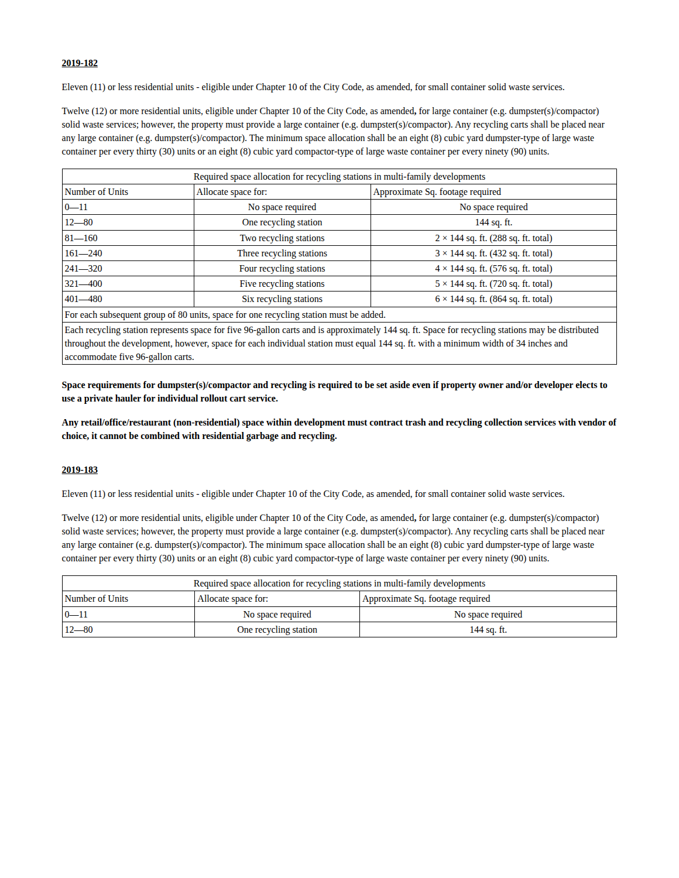2019-182
Eleven (11) or less residential units - eligible under Chapter 10 of the City Code, as amended, for small container solid waste services.
Twelve (12) or more residential units, eligible under Chapter 10 of the City Code, as amended, for large container (e.g. dumpster(s)/compactor) solid waste services; however, the property must provide a large container (e.g. dumpster(s)/compactor). Any recycling carts shall be placed near any large container (e.g. dumpster(s)/compactor). The minimum space allocation shall be an eight (8) cubic yard dumpster-type of large waste container per every thirty (30) units or an eight (8) cubic yard compactor-type of large waste container per every ninety (90) units.
Required space allocation for recycling stations in multi-family developments
| Number of Units | Allocate space for: | Approximate Sq. footage required |
| --- | --- | --- |
| 0—11 | No space required | No space required |
| 12—80 | One recycling station | 144 sq. ft. |
| 81—160 | Two recycling stations | 2 × 144 sq. ft. (288 sq. ft. total) |
| 161—240 | Three recycling stations | 3 × 144 sq. ft. (432 sq. ft. total) |
| 241—320 | Four recycling stations | 4 × 144 sq. ft. (576 sq. ft. total) |
| 321—400 | Five recycling stations | 5 × 144 sq. ft. (720 sq. ft. total) |
| 401—480 | Six recycling stations | 6 × 144 sq. ft. (864 sq. ft. total) |
| For each subsequent group of 80 units, space for one recycling station must be added. |
| Each recycling station represents space for five 96-gallon carts and is approximately 144 sq. ft. Space for recycling stations may be distributed throughout the development, however, space for each individual station must equal 144 sq. ft. with a minimum width of 34 inches and accommodate five 96-gallon carts. |
Space requirements for dumpster(s)/compactor and recycling is required to be set aside even if property owner and/or developer elects to use a private hauler for individual rollout cart service.
Any retail/office/restaurant (non-residential) space within development must contract trash and recycling collection services with vendor of choice, it cannot be combined with residential garbage and recycling.
2019-183
Eleven (11) or less residential units - eligible under Chapter 10 of the City Code, as amended, for small container solid waste services.
Twelve (12) or more residential units, eligible under Chapter 10 of the City Code, as amended, for large container (e.g. dumpster(s)/compactor) solid waste services; however, the property must provide a large container (e.g. dumpster(s)/compactor). Any recycling carts shall be placed near any large container (e.g. dumpster(s)/compactor). The minimum space allocation shall be an eight (8) cubic yard dumpster-type of large waste container per every thirty (30) units or an eight (8) cubic yard compactor-type of large waste container per every ninety (90) units.
Required space allocation for recycling stations in multi-family developments
| Number of Units | Allocate space for: | Approximate Sq. footage required |
| --- | --- | --- |
| 0—11 | No space required | No space required |
| 12—80 | One recycling station | 144 sq. ft. |